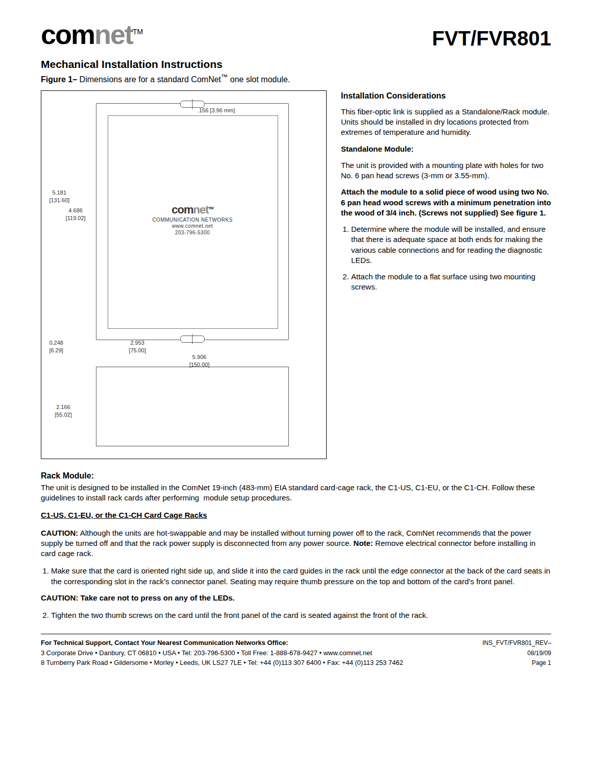com netTM
FVT/FVR801
Mechanical Installation Instructions
Figure 1– Dimensions are for a standard ComNet™ one slot module.
.156 [3.96 mm]
com netTM
COMMUNICATION NETWORKS
www.comnet.net
203-796-5300
5.181
[131.60]
4.686
[119.02]
0.248
[6.29]
2.166
[55.02]
2.953
[75.00]
5.906
[150.00]
Installation Considerations
This fiber-optic link is supplied as a Standalone/Rack module. Units should be installed in dry locations protected from extremes of temperature and humidity.
Standalone Module:
The unit is provided with a mounting plate with holes for two No. 6 pan head screws (3-mm or 3.55-mm).
Attach the module to a solid piece of wood using two No. 6 pan head wood screws with a minimum penetration into the wood of 3/4 inch. (Screws not supplied) See figure 1.
Determine where the module will be installed, and ensure that there is adequate space at both ends for making the various cable connections and for reading the diagnostic LEDs.
Attach the module to a flat surface using two mounting screws.
Rack Module:
The unit is designed to be installed in the ComNet 19-inch (483-mm) EIA standard card-cage rack, the C1-US, C1-EU, or the C1-CH. Follow these guidelines to install rack cards after performing module setup procedures.
C1-US, C1-EU, or the C1-CH Card Cage Racks
CAUTION: Although the units are hot-swappable and may be installed without turning power off to the rack, ComNet recommends that the power supply be turned off and that the rack power supply is disconnected from any power source. Note: Remove electrical connector before installing in card cage rack.
Make sure that the card is oriented right side up, and slide it into the card guides in the rack until the edge connector at the back of the card seats in the corresponding slot in the rack’s connector panel. Seating may require thumb pressure on the top and bottom of the card’s front panel.
CAUTION: Take care not to press on any of the LEDs.
Tighten the two thumb screws on the card until the front panel of the card is seated against the front of the rack.
For Technical Support, Contact Your Nearest Communication Networks Office:
3 Corporate Drive • Danbury, CT 06810 • USA • Tel: 203-796-5300 • Toll Free: 1-888-678-9427 • www.comnet.net
8 Turnberry Park Road • Gildersome • Morley • Leeds, UK LS27 7LE • Tel: +44 (0)113 307 6400 • Fax: +44 (0)113 253 7462
INS_FVT/FVR801_REV–
08/19/09
Page 1